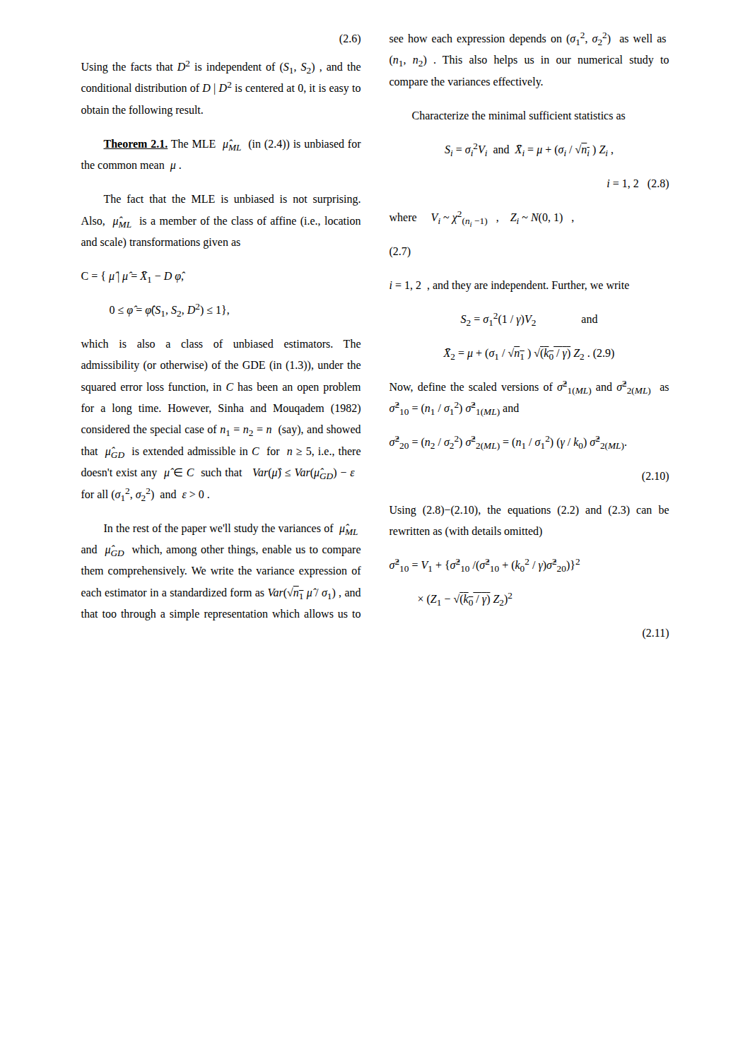(2.6)
Using the facts that D2 is independent of (S1, S2) , and the conditional distribution of D | D2 is centered at 0, it is easy to obtain the following result.
Theorem 2.1. The MLE μ̂ML (in (2.4)) is unbiased for the common mean μ .
The fact that the MLE is unbiased is not surprising. Also, μ̂ML is a member of the class of affine (i.e., location and scale) transformations given as
C = { μ̂ | μ̂ = X̄1 − D φ̂,
0 ≤ φ̂ = φ̂(S1, S2, D2) ≤ 1},
which is also a class of unbiased estimators. The admissibility (or otherwise) of the GDE (in (1.3)), under the squared error loss function, in C has been an open problem for a long time. However, Sinha and Mouqadem (1982) considered the special case of n1 = n2 = n (say), and showed that μ̂GD is extended admissible in C for n ≥ 5, i.e., there doesn't exist any μ̂ ∈ C such that Var(μ̂) ≤ Var(μ̂GD) − ε for all (σ12, σ22) and ε > 0 .
In the rest of the paper we'll study the variances of μ̂ML and μ̂GD which, among other things, enable us to compare them comprehensively. We write the variance expression of each estimator in a standardized form as Var(√n1 μ̂ / σ1) , and that too through a simple representation which allows us to see how each expression depends on (σ12, σ22) as well as (n1, n2) . This also helps us in our numerical study to compare the variances effectively.
Characterize the minimal sufficient statistics as
Si = σi2Vi and X̄i = μ + (σi / √ni ) Zi ,
i = 1, 2 (2.8)
where Vi ~ χ2(ni −1) , Zi ~ N(0, 1) ,
(2.7)
i = 1, 2 , and they are independent. Further, we write
S2 = σ12(1 / γ)V2 and
X̄2 = μ + (σ1 / √n1 ) √(k0 / γ) Z2 . (2.9)
Now, define the scaled versions of σ̂21(ML) and σ̂22(ML) as σ̂210 = (n1 / σ12) σ̂21(ML) and
σ̂220 = (n2 / σ22) σ̂22(ML) = (n1 / σ12) (γ / k0) σ̂22(ML).
(2.10)
Using (2.8)−(2.10), the equations (2.2) and (2.3) can be rewritten as (with details omitted)
σ̂210 = V1 + {σ̂210 /(σ̂210 + (k02 / γ)σ̂220)}2
× (Z1 − √(k0 / γ) Z2)2
(2.11)